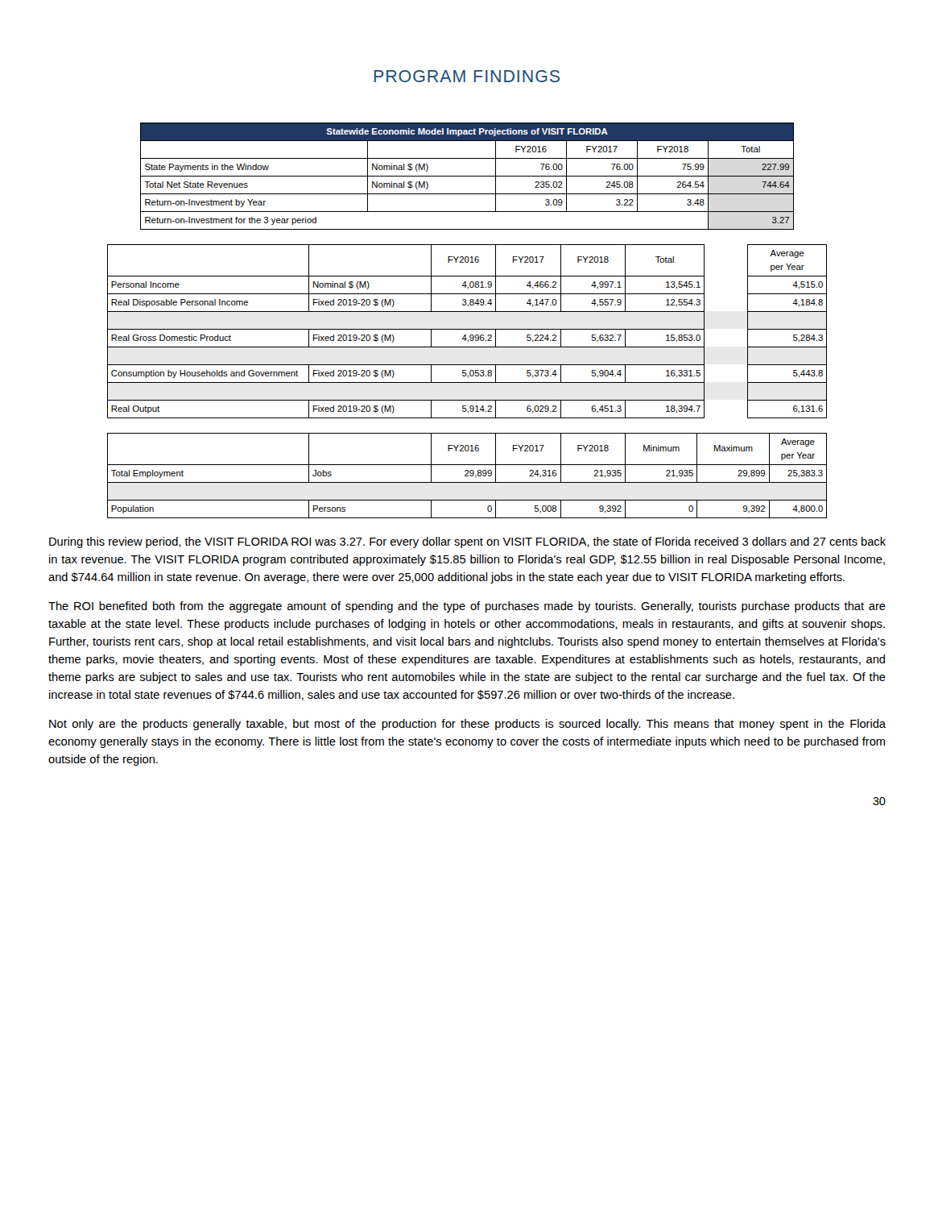PROGRAM FINDINGS
| Statewide Economic Model Impact Projections of VISIT FLORIDA |
| | | FY2016 | FY2017 | FY2018 | Total |
| State Payments in the Window | Nominal $ (M) | 76.00 | 76.00 | 75.99 | 227.99 |
| Total Net State Revenues | Nominal $ (M) | 235.02 | 245.08 | 264.54 | 744.64 |
| Return-on-Investment by Year | | 3.09 | 3.22 | 3.48 | |
| Return-on-Investment for the 3 year period | 3.27 |
| | | FY2016 | FY2017 | FY2018 | Total | | Average per Year |
| Personal Income | Nominal $ (M) | 4,081.9 | 4,466.2 | 4,997.1 | 13,545.1 | | 4,515.0 |
| Real Disposable Personal Income | Fixed 2019-20 $ (M) | 3,849.4 | 4,147.0 | 4,557.9 | 12,554.3 | | 4,184.8 |
| Real Gross Domestic Product | Fixed 2019-20 $ (M) | 4,996.2 | 5,224.2 | 5,632.7 | 15,853.0 | | 5,284.3 |
| Consumption by Households and Government | Fixed 2019-20 $ (M) | 5,053.8 | 5,373.4 | 5,904.4 | 16,331.5 | | 5,443.8 |
| Real Output | Fixed 2019-20 $ (M) | 5,914.2 | 6,029.2 | 6,451.3 | 18,394.7 | | 6,131.6 |
| | | FY2016 | FY2017 | FY2018 | Minimum | Maximum | Average per Year |
| Total Employment | Jobs | 29,899 | 24,316 | 21,935 | 21,935 | 29,899 | 25,383.3 |
| Population | Persons | 0 | 5,008 | 9,392 | 0 | 9,392 | 4,800.0 |
During this review period, the VISIT FLORIDA ROI was 3.27. For every dollar spent on VISIT FLORIDA, the state of Florida received 3 dollars and 27 cents back in tax revenue. The VISIT FLORIDA program contributed approximately $15.85 billion to Florida's real GDP, $12.55 billion in real Disposable Personal Income, and $744.64 million in state revenue. On average, there were over 25,000 additional jobs in the state each year due to VISIT FLORIDA marketing efforts.
The ROI benefited both from the aggregate amount of spending and the type of purchases made by tourists. Generally, tourists purchase products that are taxable at the state level. These products include purchases of lodging in hotels or other accommodations, meals in restaurants, and gifts at souvenir shops. Further, tourists rent cars, shop at local retail establishments, and visit local bars and nightclubs. Tourists also spend money to entertain themselves at Florida's theme parks, movie theaters, and sporting events. Most of these expenditures are taxable. Expenditures at establishments such as hotels, restaurants, and theme parks are subject to sales and use tax. Tourists who rent automobiles while in the state are subject to the rental car surcharge and the fuel tax. Of the increase in total state revenues of $744.6 million, sales and use tax accounted for $597.26 million or over two-thirds of the increase.
Not only are the products generally taxable, but most of the production for these products is sourced locally. This means that money spent in the Florida economy generally stays in the economy. There is little lost from the state's economy to cover the costs of intermediate inputs which need to be purchased from outside of the region.
30